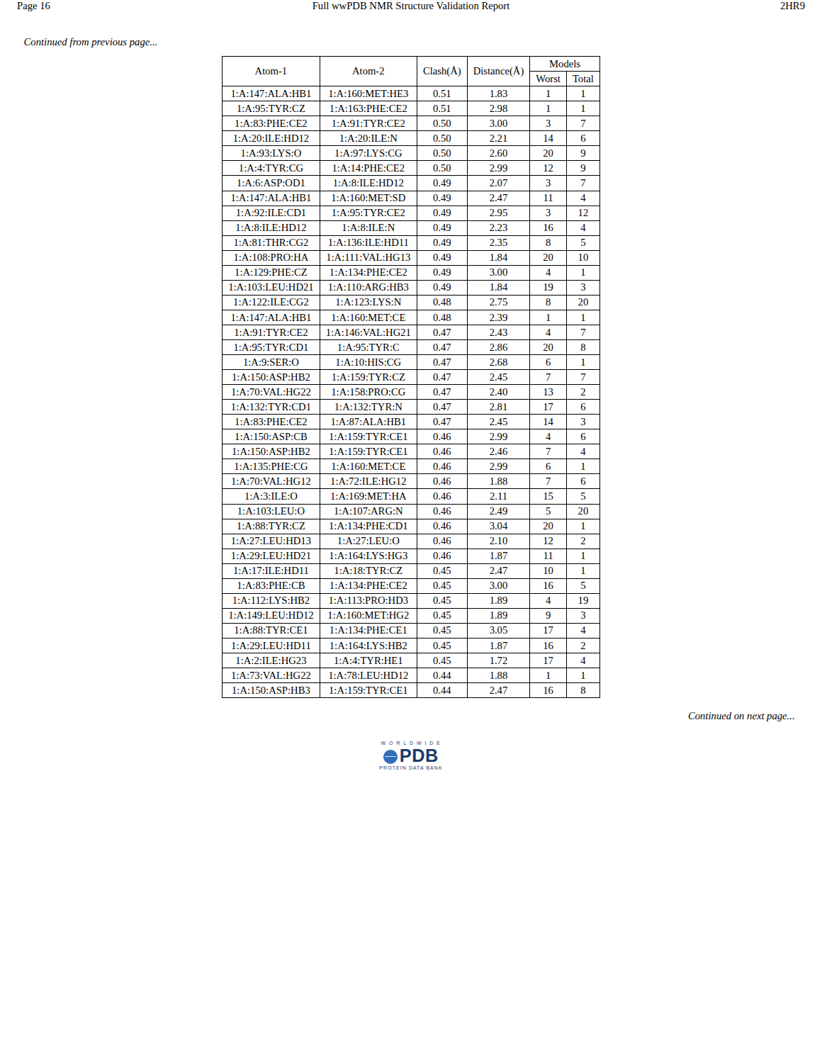Page 16
Full wwPDB NMR Structure Validation Report
2HR9
Continued from previous page...
| Atom-1 | Atom-2 | Clash(Å) | Distance(Å) | Models |
| --- | --- | --- | --- | --- |
| Worst | Total |
| 1:A:147:ALA:HB1 | 1:A:160:MET:HE3 | 0.51 | 1.83 | 1 | 1 |
| 1:A:95:TYR:CZ | 1:A:163:PHE:CE2 | 0.51 | 2.98 | 1 | 1 |
| 1:A:83:PHE:CE2 | 1:A:91:TYR:CE2 | 0.50 | 3.00 | 3 | 7 |
| 1:A:20:ILE:HD12 | 1:A:20:ILE:N | 0.50 | 2.21 | 14 | 6 |
| 1:A:93:LYS:O | 1:A:97:LYS:CG | 0.50 | 2.60 | 20 | 9 |
| 1:A:4:TYR:CG | 1:A:14:PHE:CE2 | 0.50 | 2.99 | 12 | 9 |
| 1:A:6:ASP:OD1 | 1:A:8:ILE:HD12 | 0.49 | 2.07 | 3 | 7 |
| 1:A:147:ALA:HB1 | 1:A:160:MET:SD | 0.49 | 2.47 | 11 | 4 |
| 1:A:92:ILE:CD1 | 1:A:95:TYR:CE2 | 0.49 | 2.95 | 3 | 12 |
| 1:A:8:ILE:HD12 | 1:A:8:ILE:N | 0.49 | 2.23 | 16 | 4 |
| 1:A:81:THR:CG2 | 1:A:136:ILE:HD11 | 0.49 | 2.35 | 8 | 5 |
| 1:A:108:PRO:HA | 1:A:111:VAL:HG13 | 0.49 | 1.84 | 20 | 10 |
| 1:A:129:PHE:CZ | 1:A:134:PHE:CE2 | 0.49 | 3.00 | 4 | 1 |
| 1:A:103:LEU:HD21 | 1:A:110:ARG:HB3 | 0.49 | 1.84 | 19 | 3 |
| 1:A:122:ILE:CG2 | 1:A:123:LYS:N | 0.48 | 2.75 | 8 | 20 |
| 1:A:147:ALA:HB1 | 1:A:160:MET:CE | 0.48 | 2.39 | 1 | 1 |
| 1:A:91:TYR:CE2 | 1:A:146:VAL:HG21 | 0.47 | 2.43 | 4 | 7 |
| 1:A:95:TYR:CD1 | 1:A:95:TYR:C | 0.47 | 2.86 | 20 | 8 |
| 1:A:9:SER:O | 1:A:10:HIS:CG | 0.47 | 2.68 | 6 | 1 |
| 1:A:150:ASP:HB2 | 1:A:159:TYR:CZ | 0.47 | 2.45 | 7 | 7 |
| 1:A:70:VAL:HG22 | 1:A:158:PRO:CG | 0.47 | 2.40 | 13 | 2 |
| 1:A:132:TYR:CD1 | 1:A:132:TYR:N | 0.47 | 2.81 | 17 | 6 |
| 1:A:83:PHE:CE2 | 1:A:87:ALA:HB1 | 0.47 | 2.45 | 14 | 3 |
| 1:A:150:ASP:CB | 1:A:159:TYR:CE1 | 0.46 | 2.99 | 4 | 6 |
| 1:A:150:ASP:HB2 | 1:A:159:TYR:CE1 | 0.46 | 2.46 | 7 | 4 |
| 1:A:135:PHE:CG | 1:A:160:MET:CE | 0.46 | 2.99 | 6 | 1 |
| 1:A:70:VAL:HG12 | 1:A:72:ILE:HG12 | 0.46 | 1.88 | 7 | 6 |
| 1:A:3:ILE:O | 1:A:169:MET:HA | 0.46 | 2.11 | 15 | 5 |
| 1:A:103:LEU:O | 1:A:107:ARG:N | 0.46 | 2.49 | 5 | 20 |
| 1:A:88:TYR:CZ | 1:A:134:PHE:CD1 | 0.46 | 3.04 | 20 | 1 |
| 1:A:27:LEU:HD13 | 1:A:27:LEU:O | 0.46 | 2.10 | 12 | 2 |
| 1:A:29:LEU:HD21 | 1:A:164:LYS:HG3 | 0.46 | 1.87 | 11 | 1 |
| 1:A:17:ILE:HD11 | 1:A:18:TYR:CZ | 0.45 | 2.47 | 10 | 1 |
| 1:A:83:PHE:CB | 1:A:134:PHE:CE2 | 0.45 | 3.00 | 16 | 5 |
| 1:A:112:LYS:HB2 | 1:A:113:PRO:HD3 | 0.45 | 1.89 | 4 | 19 |
| 1:A:149:LEU:HD12 | 1:A:160:MET:HG2 | 0.45 | 1.89 | 9 | 3 |
| 1:A:88:TYR:CE1 | 1:A:134:PHE:CE1 | 0.45 | 3.05 | 17 | 4 |
| 1:A:29:LEU:HD11 | 1:A:164:LYS:HB2 | 0.45 | 1.87 | 16 | 2 |
| 1:A:2:ILE:HG23 | 1:A:4:TYR:HE1 | 0.45 | 1.72 | 17 | 4 |
| 1:A:73:VAL:HG22 | 1:A:78:LEU:HD12 | 0.44 | 1.88 | 1 | 1 |
| 1:A:150:ASP:HB3 | 1:A:159:TYR:CE1 | 0.44 | 2.47 | 16 | 8 |
Continued on next page...
W O R L D W I D E
PDB
PROTEIN DATA BANK